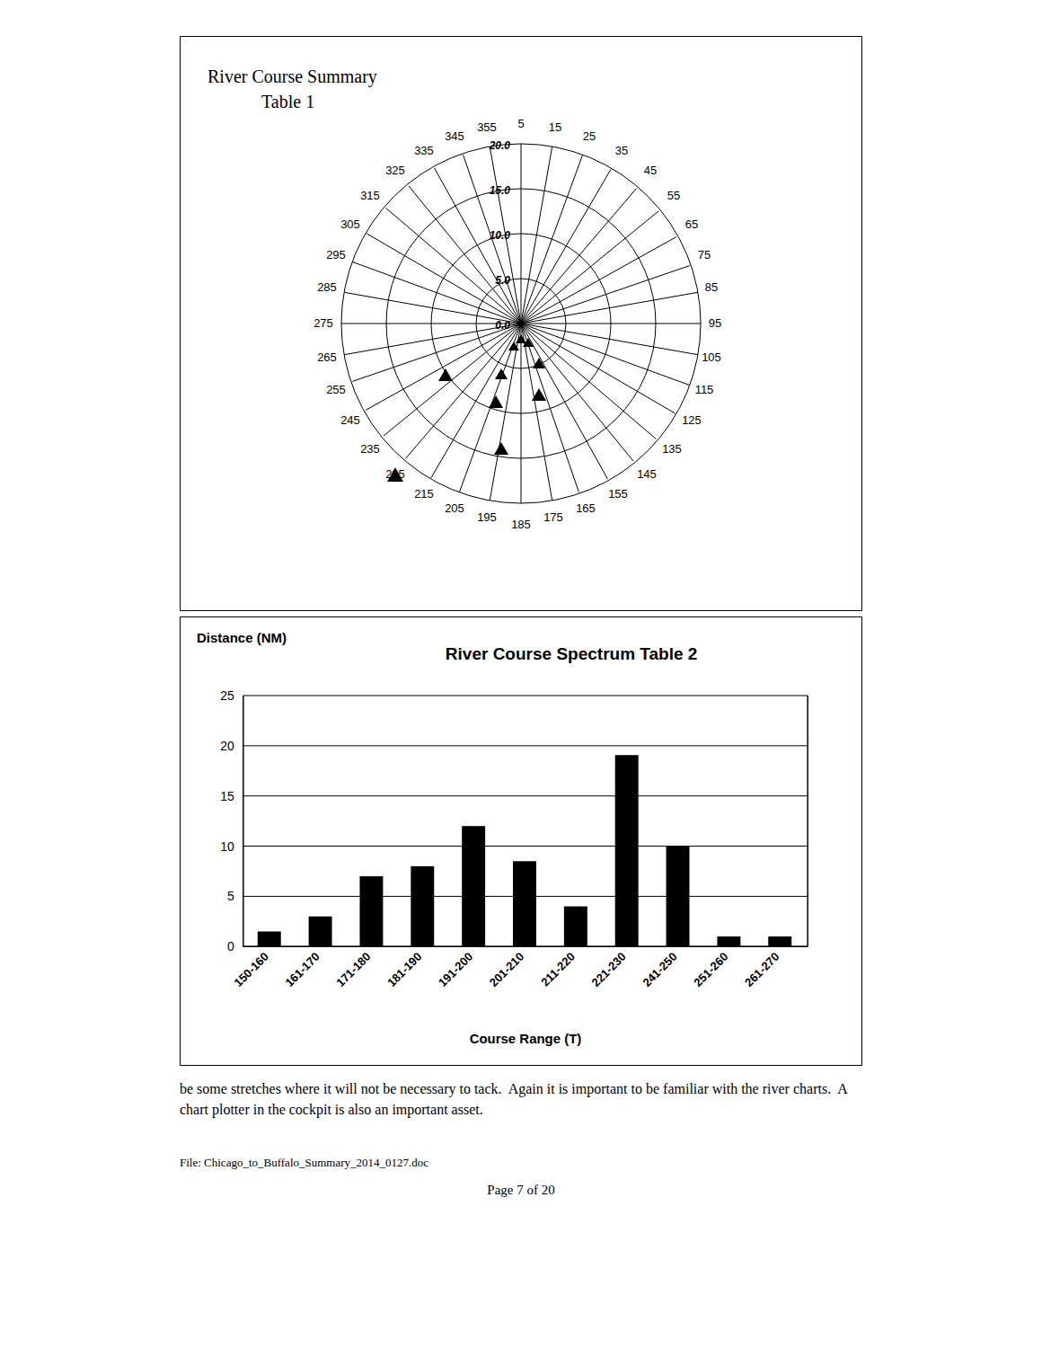River Course Summary Table 1
0.0 5.0 10.0 15.0 20.0 5 15 25 35 45 55 65 75 85 95 105 115 125 135 145 155 165 175 185 195 205 215 225 235 245 255 265 275 285 295 305 315 325 335 345 355
Distance (NM)
River Course Spectrum Table 2
0 5 10 15 20 25 150-160 161-170 171-180 181-190 191-200 201-210 211-220 221-230 241-250 251-260 261-270 Course Range (T)
be some stretches where it will not be necessary to tack. Again it is important to be familiar with the river charts. A chart plotter in the cockpit is also an important asset.
File: Chicago_to_Buffalo_Summary_2014_0127.doc
Page 7 of 20